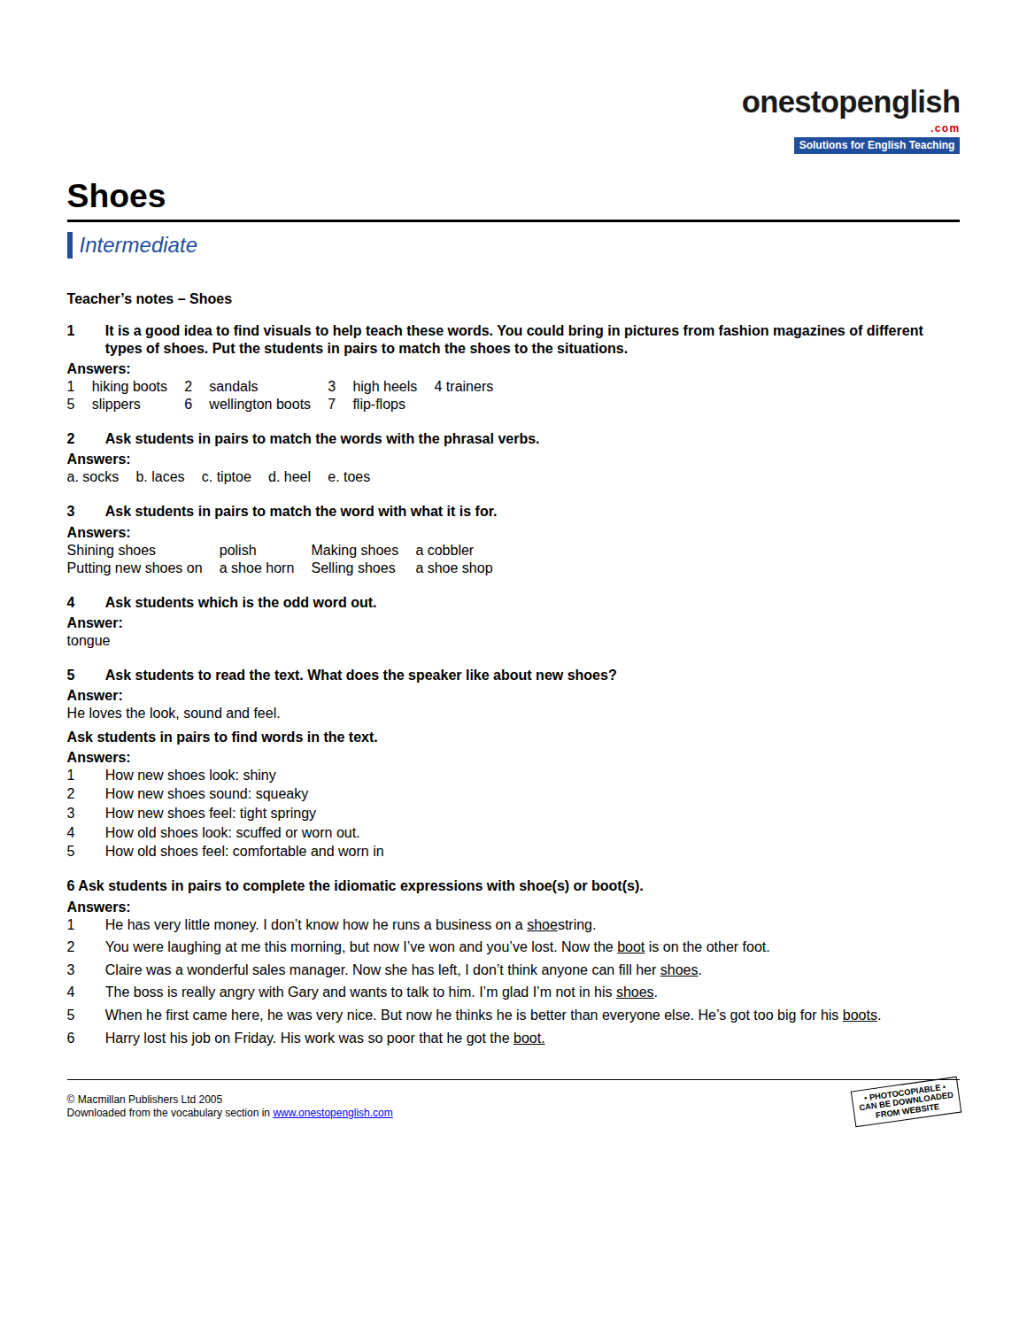one stop english
.com
Solutions for English Teaching
Shoes
Intermediate
Teacher’s notes – Shoes
1 It is a good idea to find visuals to help teach these words. You could bring in pictures from fashion magazines of different types of shoes. Put the students in pairs to match the shoes to the situations.
Answers:
| 1 | hiking boots | 2 | sandals | 3 | high heels | 4 trainers |
| 5 | slippers | 6 | wellington boots | 7 | flip-flops | |
2 Ask students in pairs to match the words with the phrasal verbs.
Answers:
| a. socks | b. laces | c. tiptoe | d. heel | e. toes |
3 Ask students in pairs to match the word with what it is for.
Answers:
| Shining shoes | polish | Making shoes | a cobbler |
| Putting new shoes on | a shoe horn | Selling shoes | a shoe shop |
4 Ask students which is the odd word out.
Answer:
tongue
5 Ask students to read the text. What does the speaker like about new shoes?
Answer:
He loves the look, sound and feel.
Ask students in pairs to find words in the text.
Answers:
1 How new shoes look: shiny
2 How new shoes sound: squeaky
3 How new shoes feel: tight springy
4 How old shoes look: scuffed or worn out.
5 How old shoes feel: comfortable and worn in
6 Ask students in pairs to complete the idiomatic expressions with shoe(s) or boot(s).
Answers:
1 He has very little money. I don’t know how he runs a business on a shoestring.
2 You were laughing at me this morning, but now I’ve won and you’ve lost. Now the boot is on the other foot.
3 Claire was a wonderful sales manager. Now she has left, I don’t think anyone can fill her shoes.
4 The boss is really angry with Gary and wants to talk to him. I’m glad I’m not in his shoes.
5 When he first came here, he was very nice. But now he thinks he is better than everyone else. He’s got too big for his boots.
6 Harry lost his job on Friday. His work was so poor that he got the boot.
© Macmillan Publishers Ltd 2005
Downloaded from the vocabulary section in www.onestopenglish.com
• PHOTOCOPIABLE •
CAN BE DOWNLOADED
FROM WEBSITE